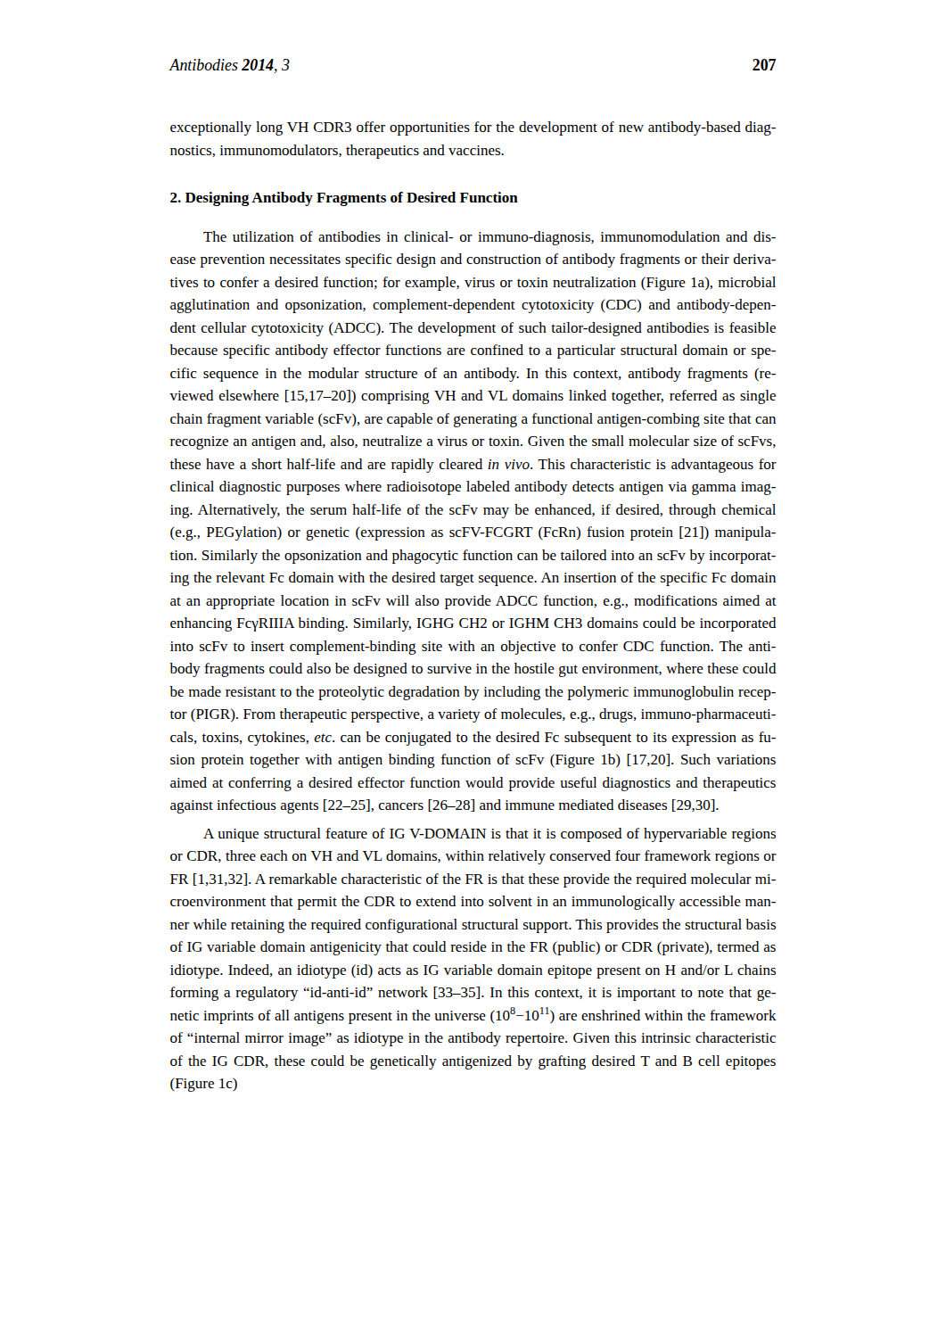Antibodies 2014, 3 207
exceptionally long VH CDR3 offer opportunities for the development of new antibody-based diagnostics, immunomodulators, therapeutics and vaccines.
2. Designing Antibody Fragments of Desired Function
The utilization of antibodies in clinical- or immuno-diagnosis, immunomodulation and disease prevention necessitates specific design and construction of antibody fragments or their derivatives to confer a desired function; for example, virus or toxin neutralization (Figure 1a), microbial agglutination and opsonization, complement-dependent cytotoxicity (CDC) and antibody-dependent cellular cytotoxicity (ADCC). The development of such tailor-designed antibodies is feasible because specific antibody effector functions are confined to a particular structural domain or specific sequence in the modular structure of an antibody. In this context, antibody fragments (reviewed elsewhere [15,17–20]) comprising VH and VL domains linked together, referred as single chain fragment variable (scFv), are capable of generating a functional antigen-combing site that can recognize an antigen and, also, neutralize a virus or toxin. Given the small molecular size of scFvs, these have a short half-life and are rapidly cleared in vivo. This characteristic is advantageous for clinical diagnostic purposes where radioisotope labeled antibody detects antigen via gamma imaging. Alternatively, the serum half-life of the scFv may be enhanced, if desired, through chemical (e.g., PEGylation) or genetic (expression as scFV-FCGRT (FcRn) fusion protein [21]) manipulation. Similarly the opsonization and phagocytic function can be tailored into an scFv by incorporating the relevant Fc domain with the desired target sequence. An insertion of the specific Fc domain at an appropriate location in scFv will also provide ADCC function, e.g., modifications aimed at enhancing FcγRIIIA binding. Similarly, IGHG CH2 or IGHM CH3 domains could be incorporated into scFv to insert complement-binding site with an objective to confer CDC function. The antibody fragments could also be designed to survive in the hostile gut environment, where these could be made resistant to the proteolytic degradation by including the polymeric immunoglobulin receptor (PIGR). From therapeutic perspective, a variety of molecules, e.g., drugs, immuno-pharmaceuticals, toxins, cytokines, etc. can be conjugated to the desired Fc subsequent to its expression as fusion protein together with antigen binding function of scFv (Figure 1b) [17,20]. Such variations aimed at conferring a desired effector function would provide useful diagnostics and therapeutics against infectious agents [22–25], cancers [26–28] and immune mediated diseases [29,30].
A unique structural feature of IG V-DOMAIN is that it is composed of hypervariable regions or CDR, three each on VH and VL domains, within relatively conserved four framework regions or FR [1,31,32]. A remarkable characteristic of the FR is that these provide the required molecular microenvironment that permit the CDR to extend into solvent in an immunologically accessible manner while retaining the required configurational structural support. This provides the structural basis of IG variable domain antigenicity that could reside in the FR (public) or CDR (private), termed as idiotype. Indeed, an idiotype (id) acts as IG variable domain epitope present on H and/or L chains forming a regulatory “id-anti-id” network [33–35]. In this context, it is important to note that genetic imprints of all antigens present in the universe (108−1011) are enshrined within the framework of “internal mirror image” as idiotype in the antibody repertoire. Given this intrinsic characteristic of the IG CDR, these could be genetically antigenized by grafting desired T and B cell epitopes (Figure 1c)